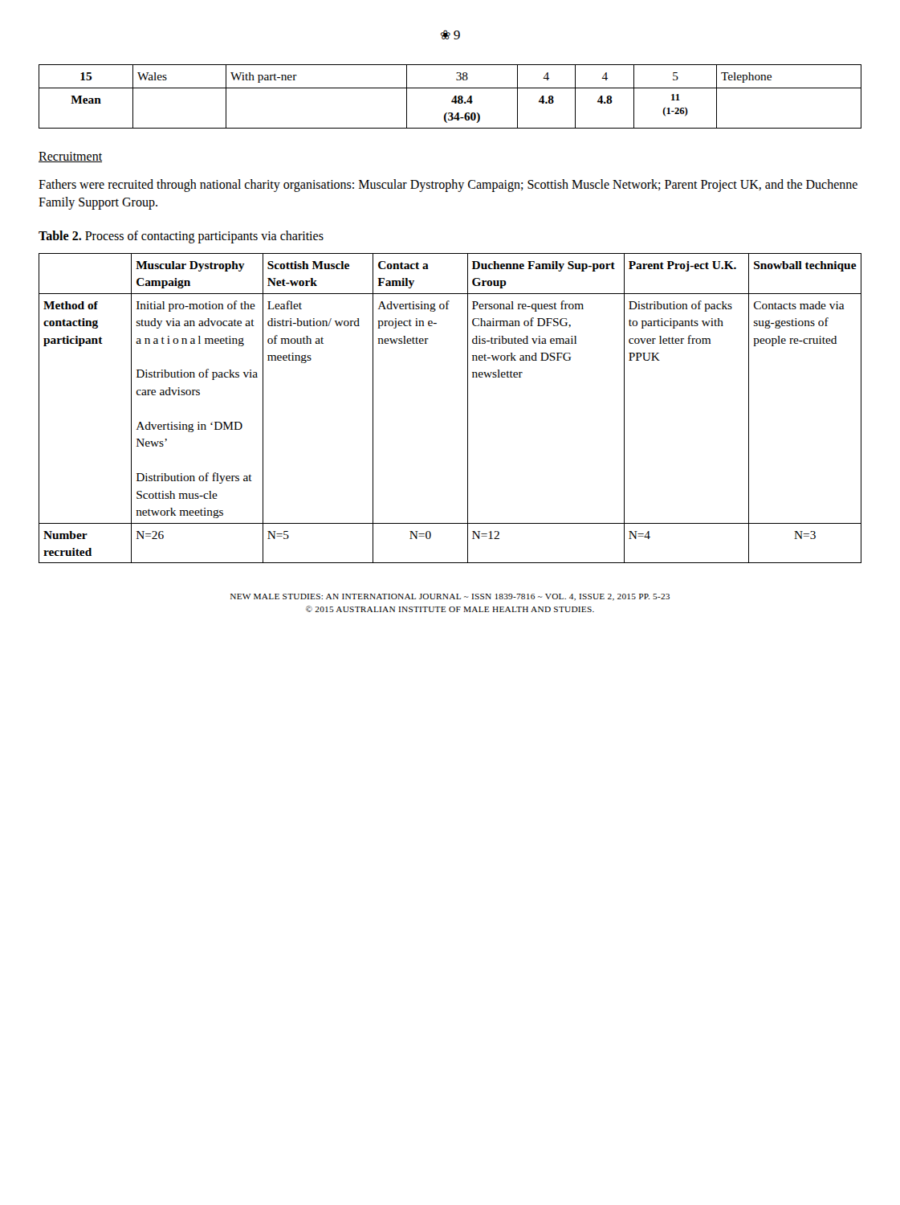❀ 9
| 15 | Wales | With part‑ner | 38 | 4 | 4 | 5 | Telephone |
| Mean | | | 48.4 (34-60) | 4.8 | 4.8 | 11 (1-26) | |
Recruitment
Fathers were recruited through national charity organisations: Muscular Dystrophy Campaign; Scottish Muscle Network; Parent Project UK, and the Duchenne Family Support Group.
Table 2. Process of contacting participants via charities
| | Muscular Dystrophy Campaign | Scottish Muscle Net‑work | Contact a Family | Duchenne Family Sup‑port Group | Parent Proj‑ect U.K. | Snowball technique |
| --- | --- | --- | --- | --- | --- | --- |
| Method of contacting participant | Initial pro‑motion of the study via an advocate at a n a t i o n a l meeting Distribution of packs via care advisors Advertising in ‘DMD News’ Distribution of flyers at Scottish mus‑cle network meetings | Leaflet distri‑bution/ word of mouth at meetings | Advertising of project in e-newsletter | Personal re‑quest from Chairman of DFSG, dis‑tributed via email net‑work and DSFG newsletter | Distribution of packs to participants with cover letter from PPUK | Contacts made via sug‑gestions of people re‑cruited |
| Number recruited | N=26 | N=5 | N=0 | N=12 | N=4 | N=3 |
NEW MALE STUDIES: AN INTERNATIONAL JOURNAL ~ ISSN 1839-7816 ~ VOL. 4, ISSUE 2, 2015 PP. 5-23
© 2015 AUSTRALIAN INSTITUTE OF MALE HEALTH AND STUDIES.